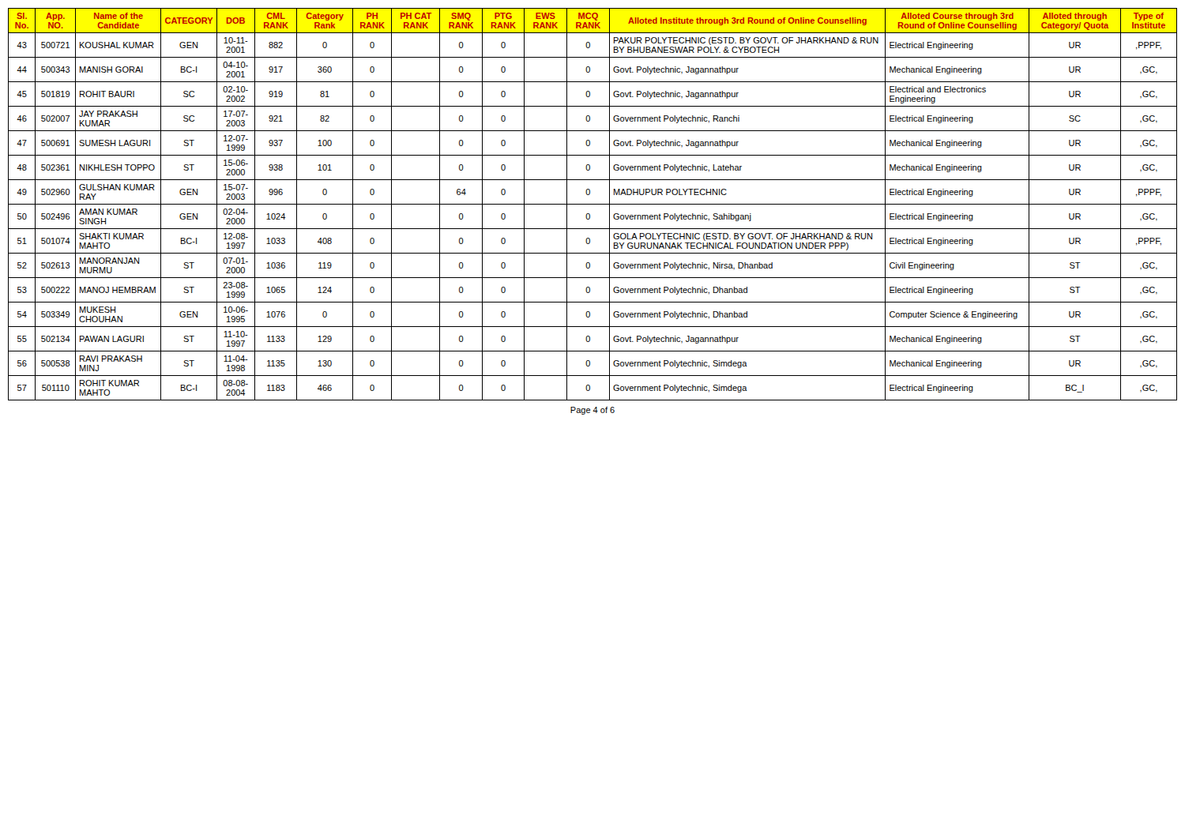| Sl. No. | App. NO. | Name of the Candidate | CATEGORY | DOB | CML RANK | Category Rank | PH RANK | PH CAT RANK | SMQ RANK | PTG RANK | EWS RANK | MCQ RANK | Alloted Institute through 3rd Round of Online Counselling | Alloted Course through 3rd Round of Online Counselling | Alloted through Category/ Quota | Type of Institute |
| --- | --- | --- | --- | --- | --- | --- | --- | --- | --- | --- | --- | --- | --- | --- | --- | --- |
| 43 | 500721 | KOUSHAL KUMAR | GEN | 10-11-2001 | 882 | 0 | 0 | | 0 | 0 | | 0 | PAKUR POLYTECHNIC (ESTD. BY GOVT. OF JHARKHAND & RUN BY BHUBANESWAR POLY. & CYBOTECH | Electrical Engineering | UR | ,PPPF, |
| 44 | 500343 | MANISH GORAI | BC-I | 04-10-2001 | 917 | 360 | 0 | | 0 | 0 | | 0 | Govt. Polytechnic, Jagannathpur | Mechanical Engineering | UR | ,GC, |
| 45 | 501819 | ROHIT BAURI | SC | 02-10-2002 | 919 | 81 | 0 | | 0 | 0 | | 0 | Govt. Polytechnic, Jagannathpur | Electrical and Electronics Engineering | UR | ,GC, |
| 46 | 502007 | JAY PRAKASH KUMAR | SC | 17-07-2003 | 921 | 82 | 0 | | 0 | 0 | | 0 | Government Polytechnic, Ranchi | Electrical Engineering | SC | ,GC, |
| 47 | 500691 | SUMESH LAGURI | ST | 12-07-1999 | 937 | 100 | 0 | | 0 | 0 | | 0 | Govt. Polytechnic, Jagannathpur | Mechanical Engineering | UR | ,GC, |
| 48 | 502361 | NIKHLESH TOPPO | ST | 15-06-2000 | 938 | 101 | 0 | | 0 | 0 | | 0 | Government Polytechnic, Latehar | Mechanical Engineering | UR | ,GC, |
| 49 | 502960 | GULSHAN KUMAR RAY | GEN | 15-07-2003 | 996 | 0 | 0 | | 64 | 0 | | 0 | MADHUPUR POLYTECHNIC | Electrical Engineering | UR | ,PPPF, |
| 50 | 502496 | AMAN KUMAR SINGH | GEN | 02-04-2000 | 1024 | 0 | 0 | | 0 | 0 | | 0 | Government Polytechnic, Sahibganj | Electrical Engineering | UR | ,GC, |
| 51 | 501074 | SHAKTI KUMAR MAHTO | BC-I | 12-08-1997 | 1033 | 408 | 0 | | 0 | 0 | | 0 | GOLA POLYTECHNIC (ESTD. BY GOVT. OF JHARKHAND & RUN BY GURUNANAK TECHNICAL FOUNDATION UNDER PPP) | Electrical Engineering | UR | ,PPPF, |
| 52 | 502613 | MANORANJAN MURMU | ST | 07-01-2000 | 1036 | 119 | 0 | | 0 | 0 | | 0 | Government Polytechnic, Nirsa, Dhanbad | Civil Engineering | ST | ,GC, |
| 53 | 500222 | MANOJ HEMBRAM | ST | 23-08-1999 | 1065 | 124 | 0 | | 0 | 0 | | 0 | Government Polytechnic, Dhanbad | Electrical Engineering | ST | ,GC, |
| 54 | 503349 | MUKESH CHOUHAN | GEN | 10-06-1995 | 1076 | 0 | 0 | | 0 | 0 | | 0 | Government Polytechnic, Dhanbad | Computer Science & Engineering | UR | ,GC, |
| 55 | 502134 | PAWAN LAGURI | ST | 11-10-1997 | 1133 | 129 | 0 | | 0 | 0 | | 0 | Govt. Polytechnic, Jagannathpur | Mechanical Engineering | ST | ,GC, |
| 56 | 500538 | RAVI PRAKASH MINJ | ST | 11-04-1998 | 1135 | 130 | 0 | | 0 | 0 | | 0 | Government Polytechnic, Simdega | Mechanical Engineering | UR | ,GC, |
| 57 | 501110 | ROHIT KUMAR MAHTO | BC-I | 08-08-2004 | 1183 | 466 | 0 | | 0 | 0 | | 0 | Government Polytechnic, Simdega | Electrical Engineering | BC_I | ,GC, |
| Page 4 of 6 |